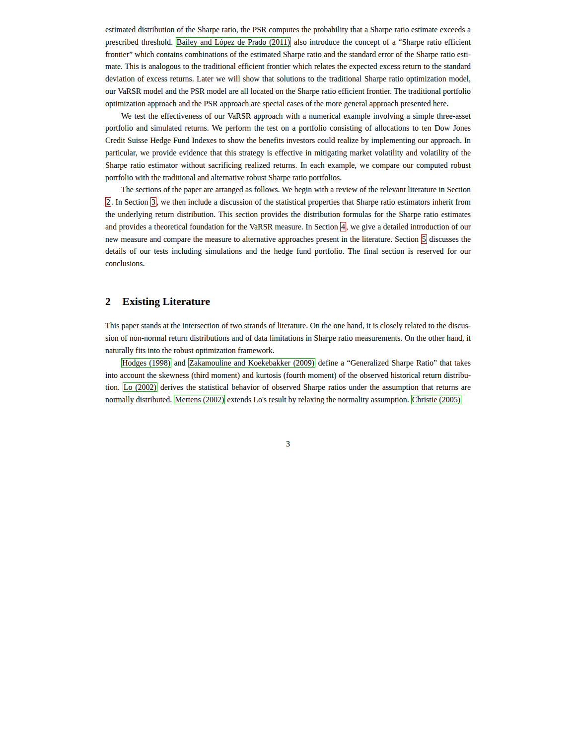estimated distribution of the Sharpe ratio, the PSR computes the probability that a Sharpe ratio estimate exceeds a prescribed threshold. Bailey and López de Prado (2011) also introduce the concept of a “Sharpe ratio efficient frontier” which contains combinations of the estimated Sharpe ratio and the standard error of the Sharpe ratio estimate. This is analogous to the traditional efficient frontier which relates the expected excess return to the standard deviation of excess returns. Later we will show that solutions to the traditional Sharpe ratio optimization model, our VaRSR model and the PSR model are all located on the Sharpe ratio efficient frontier. The traditional portfolio optimization approach and the PSR approach are special cases of the more general approach presented here.
We test the effectiveness of our VaRSR approach with a numerical example involving a simple three-asset portfolio and simulated returns. We perform the test on a portfolio consisting of allocations to ten Dow Jones Credit Suisse Hedge Fund Indexes to show the benefits investors could realize by implementing our approach. In particular, we provide evidence that this strategy is effective in mitigating market volatility and volatility of the Sharpe ratio estimator without sacrificing realized returns. In each example, we compare our computed robust portfolio with the traditional and alternative robust Sharpe ratio portfolios.
The sections of the paper are arranged as follows. We begin with a review of the relevant literature in Section 2. In Section 3, we then include a discussion of the statistical properties that Sharpe ratio estimators inherit from the underlying return distribution. This section provides the distribution formulas for the Sharpe ratio estimates and provides a theoretical foundation for the VaRSR measure. In Section 4, we give a detailed introduction of our new measure and compare the measure to alternative approaches present in the literature. Section 5 discusses the details of our tests including simulations and the hedge fund portfolio. The final section is reserved for our conclusions.
2 Existing Literature
This paper stands at the intersection of two strands of literature. On the one hand, it is closely related to the discussion of non-normal return distributions and of data limitations in Sharpe ratio measurements. On the other hand, it naturally fits into the robust optimization framework.
Hodges (1998) and Zakamouline and Koekebakker (2009) define a “Generalized Sharpe Ratio” that takes into account the skewness (third moment) and kurtosis (fourth moment) of the observed historical return distribution. Lo (2002) derives the statistical behavior of observed Sharpe ratios under the assumption that returns are normally distributed. Mertens (2002) extends Lo's result by relaxing the normality assumption. Christie (2005)
3